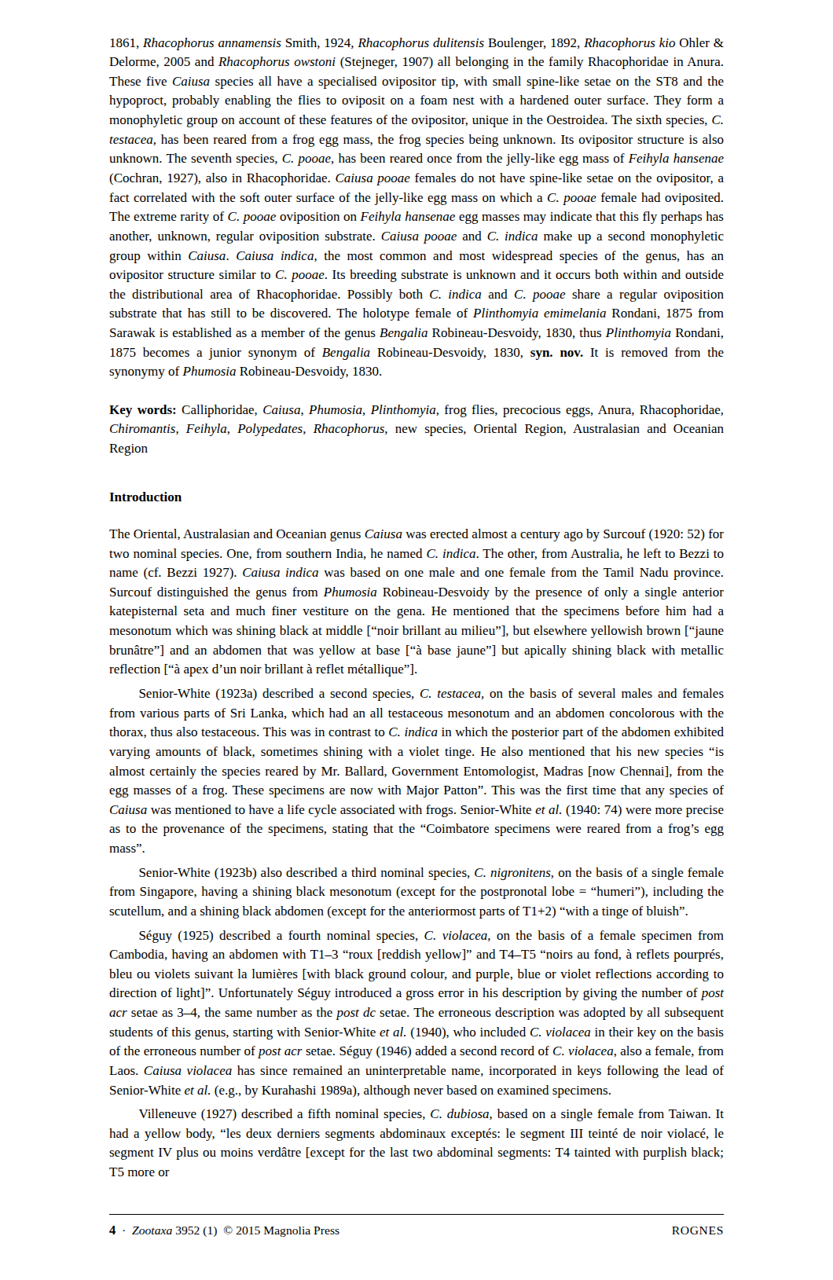1861, Rhacophorus annamensis Smith, 1924, Rhacophorus dulitensis Boulenger, 1892, Rhacophorus kio Ohler & Delorme, 2005 and Rhacophorus owstoni (Stejneger, 1907) all belonging in the family Rhacophoridae in Anura. These five Caiusa species all have a specialised ovipositor tip, with small spine-like setae on the ST8 and the hypoproct, probably enabling the flies to oviposit on a foam nest with a hardened outer surface. They form a monophyletic group on account of these features of the ovipositor, unique in the Oestroidea. The sixth species, C. testacea, has been reared from a frog egg mass, the frog species being unknown. Its ovipositor structure is also unknown. The seventh species, C. pooae, has been reared once from the jelly-like egg mass of Feihyla hansenae (Cochran, 1927), also in Rhacophoridae. Caiusa pooae females do not have spine-like setae on the ovipositor, a fact correlated with the soft outer surface of the jelly-like egg mass on which a C. pooae female had oviposited. The extreme rarity of C. pooae oviposition on Feihyla hansenae egg masses may indicate that this fly perhaps has another, unknown, regular oviposition substrate. Caiusa pooae and C. indica make up a second monophyletic group within Caiusa. Caiusa indica, the most common and most widespread species of the genus, has an ovipositor structure similar to C. pooae. Its breeding substrate is unknown and it occurs both within and outside the distributional area of Rhacophoridae. Possibly both C. indica and C. pooae share a regular oviposition substrate that has still to be discovered. The holotype female of Plinthomyia emimelania Rondani, 1875 from Sarawak is established as a member of the genus Bengalia Robineau-Desvoidy, 1830, thus Plinthomyia Rondani, 1875 becomes a junior synonym of Bengalia Robineau-Desvoidy, 1830, syn. nov. It is removed from the synonymy of Phumosia Robineau-Desvoidy, 1830.
Key words: Calliphoridae, Caiusa, Phumosia, Plinthomyia, frog flies, precocious eggs, Anura, Rhacophoridae, Chiromantis, Feihyla, Polypedates, Rhacophorus, new species, Oriental Region, Australasian and Oceanian Region
Introduction
The Oriental, Australasian and Oceanian genus Caiusa was erected almost a century ago by Surcouf (1920: 52) for two nominal species. One, from southern India, he named C. indica. The other, from Australia, he left to Bezzi to name (cf. Bezzi 1927). Caiusa indica was based on one male and one female from the Tamil Nadu province. Surcouf distinguished the genus from Phumosia Robineau-Desvoidy by the presence of only a single anterior katepisternal seta and much finer vestiture on the gena. He mentioned that the specimens before him had a mesonotum which was shining black at middle [“noir brillant au milieu”], but elsewhere yellowish brown [“jaune brunâtre”] and an abdomen that was yellow at base [“à base jaune”] but apically shining black with metallic reflection [“à apex d’un noir brillant à reflet métallique”].
Senior-White (1923a) described a second species, C. testacea, on the basis of several males and females from various parts of Sri Lanka, which had an all testaceous mesonotum and an abdomen concolorous with the thorax, thus also testaceous. This was in contrast to C. indica in which the posterior part of the abdomen exhibited varying amounts of black, sometimes shining with a violet tinge. He also mentioned that his new species “is almost certainly the species reared by Mr. Ballard, Government Entomologist, Madras [now Chennai], from the egg masses of a frog. These specimens are now with Major Patton”. This was the first time that any species of Caiusa was mentioned to have a life cycle associated with frogs. Senior-White et al. (1940: 74) were more precise as to the provenance of the specimens, stating that the “Coimbatore specimens were reared from a frog’s egg mass”.
Senior-White (1923b) also described a third nominal species, C. nigronitens, on the basis of a single female from Singapore, having a shining black mesonotum (except for the postpronotal lobe = “humeri”), including the scutellum, and a shining black abdomen (except for the anteriormost parts of T1+2) “with a tinge of bluish”.
Séguy (1925) described a fourth nominal species, C. violacea, on the basis of a female specimen from Cambodia, having an abdomen with T1–3 “roux [reddish yellow]” and T4–T5 “noirs au fond, à reflets pourprés, bleu ou violets suivant la lumières [with black ground colour, and purple, blue or violet reflections according to direction of light]”. Unfortunately Séguy introduced a gross error in his description by giving the number of post acr setae as 3–4, the same number as the post dc setae. The erroneous description was adopted by all subsequent students of this genus, starting with Senior-White et al. (1940), who included C. violacea in their key on the basis of the erroneous number of post acr setae. Séguy (1946) added a second record of C. violacea, also a female, from Laos. Caiusa violacea has since remained an uninterpretable name, incorporated in keys following the lead of Senior-White et al. (e.g., by Kurahashi 1989a), although never based on examined specimens.
Villeneuve (1927) described a fifth nominal species, C. dubiosa, based on a single female from Taiwan. It had a yellow body, “les deux derniers segments abdominaux exceptés: le segment III teinté de noir violacé, le segment IV plus ou moins verdâtre [except for the last two abdominal segments: T4 tainted with purplish black; T5 more or
4 · Zootaxa 3952 (1) © 2015 Magnolia Press
ROGNES